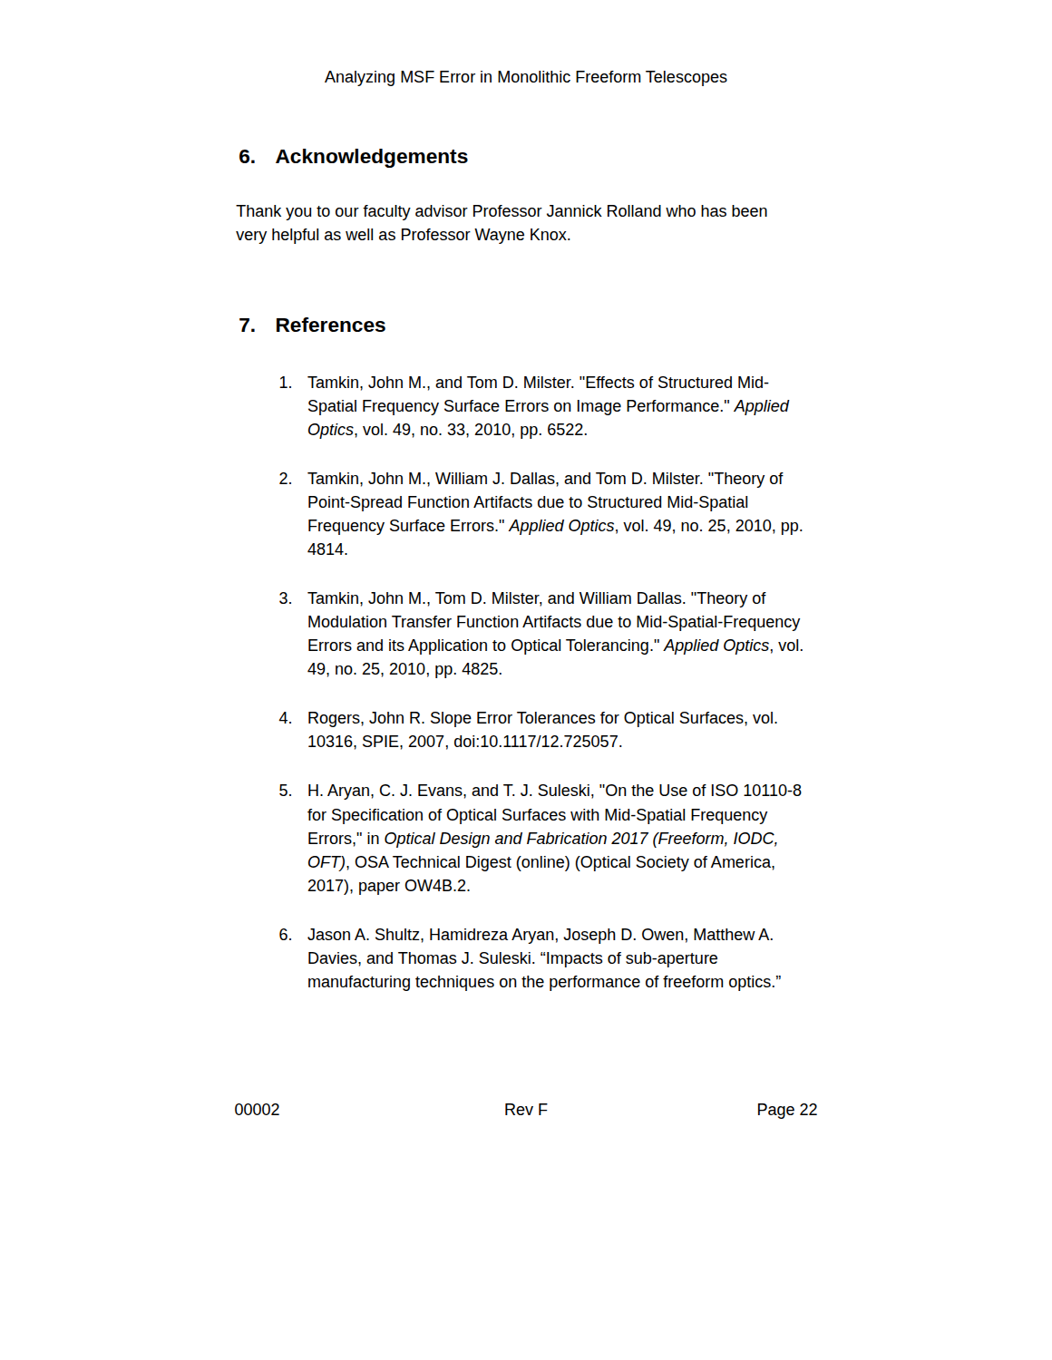Analyzing MSF Error in Monolithic Freeform Telescopes
6. Acknowledgements
Thank you to our faculty advisor Professor Jannick Rolland who has been very helpful as well as Professor Wayne Knox.
7. References
Tamkin, John M., and Tom D. Milster. "Effects of Structured Mid-Spatial Frequency Surface Errors on Image Performance." Applied Optics, vol. 49, no. 33, 2010, pp. 6522.
Tamkin, John M., William J. Dallas, and Tom D. Milster. "Theory of Point-Spread Function Artifacts due to Structured Mid-Spatial Frequency Surface Errors." Applied Optics, vol. 49, no. 25, 2010, pp. 4814.
Tamkin, John M., Tom D. Milster, and William Dallas. "Theory of Modulation Transfer Function Artifacts due to Mid-Spatial-Frequency Errors and its Application to Optical Tolerancing." Applied Optics, vol. 49, no. 25, 2010, pp. 4825.
Rogers, John R. Slope Error Tolerances for Optical Surfaces, vol. 10316, SPIE, 2007, doi:10.1117/12.725057.
H. Aryan, C. J. Evans, and T. J. Suleski, "On the Use of ISO 10110-8 for Specification of Optical Surfaces with Mid-Spatial Frequency Errors," in Optical Design and Fabrication 2017 (Freeform, IODC, OFT), OSA Technical Digest (online) (Optical Society of America, 2017), paper OW4B.2.
Jason A. Shultz, Hamidreza Aryan, Joseph D. Owen, Matthew A. Davies, and Thomas J. Suleski. “Impacts of sub-aperture manufacturing techniques on the performance of freeform optics.”
00002
Rev F
Page 22